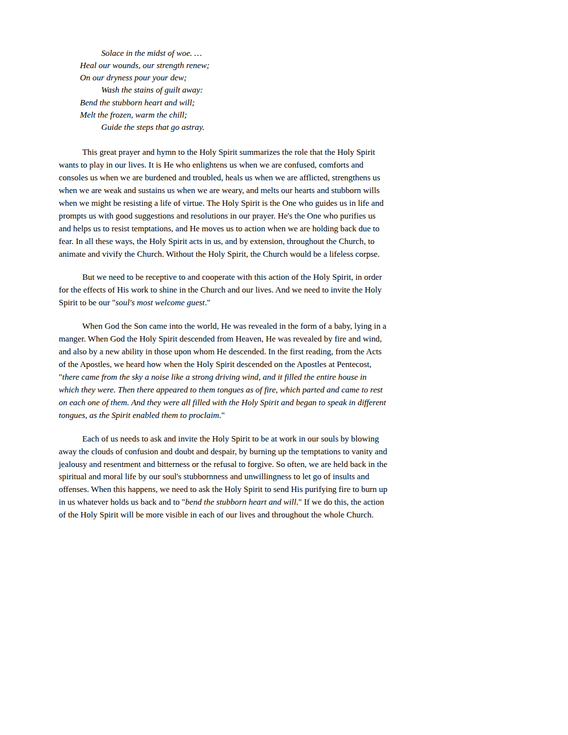Solace in the midst of woe. … Heal our wounds, our strength renew;
On our dryness pour your dew;
Wash the stains of guilt away: Bend the stubborn heart and will;
Melt the frozen, warm the chill;
Guide the steps that go astray.
This great prayer and hymn to the Holy Spirit summarizes the role that the Holy Spirit wants to play in our lives. It is He who enlightens us when we are confused, comforts and consoles us when we are burdened and troubled, heals us when we are afflicted, strengthens us when we are weak and sustains us when we are weary, and melts our hearts and stubborn wills when we might be resisting a life of virtue. The Holy Spirit is the One who guides us in life and prompts us with good suggestions and resolutions in our prayer. He's the One who purifies us and helps us to resist temptations, and He moves us to action when we are holding back due to fear. In all these ways, the Holy Spirit acts in us, and by extension, throughout the Church, to animate and vivify the Church. Without the Holy Spirit, the Church would be a lifeless corpse.
But we need to be receptive to and cooperate with this action of the Holy Spirit, in order for the effects of His work to shine in the Church and our lives. And we need to invite the Holy Spirit to be our "soul's most welcome guest."
When God the Son came into the world, He was revealed in the form of a baby, lying in a manger. When God the Holy Spirit descended from Heaven, He was revealed by fire and wind, and also by a new ability in those upon whom He descended. In the first reading, from the Acts of the Apostles, we heard how when the Holy Spirit descended on the Apostles at Pentecost, "there came from the sky a noise like a strong driving wind, and it filled the entire house in which they were. Then there appeared to them tongues as of fire, which parted and came to rest on each one of them. And they were all filled with the Holy Spirit and began to speak in different tongues, as the Spirit enabled them to proclaim."
Each of us needs to ask and invite the Holy Spirit to be at work in our souls by blowing away the clouds of confusion and doubt and despair, by burning up the temptations to vanity and jealousy and resentment and bitterness or the refusal to forgive. So often, we are held back in the spiritual and moral life by our soul's stubbornness and unwillingness to let go of insults and offenses. When this happens, we need to ask the Holy Spirit to send His purifying fire to burn up in us whatever holds us back and to "bend the stubborn heart and will." If we do this, the action of the Holy Spirit will be more visible in each of our lives and throughout the whole Church.